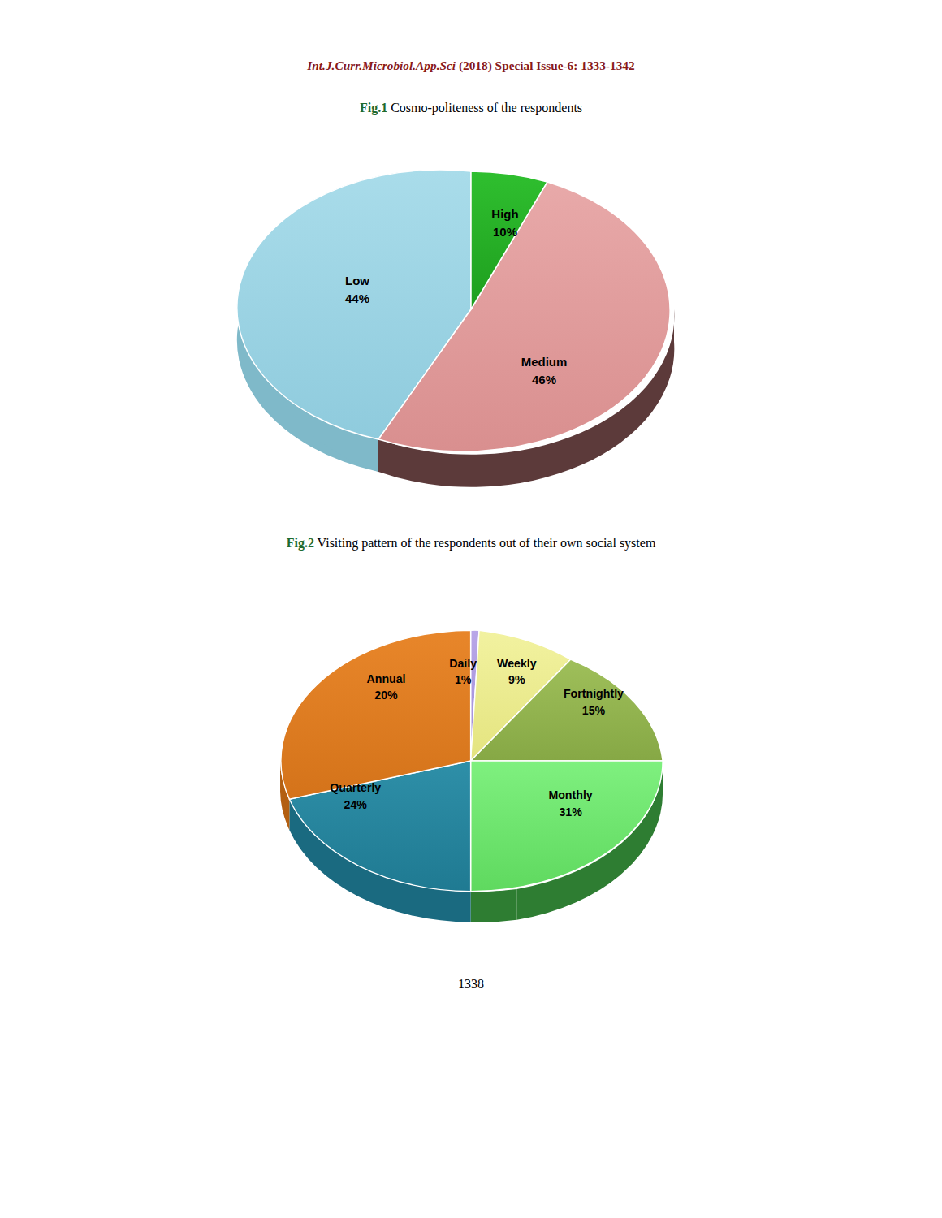Int.J.Curr.Microbiol.App.Sci (2018) Special Issue-6: 1333-1342
Fig.1 Cosmo-politeness of the respondents
High 10% Medium 46% Low 44%
Fig.2 Visiting pattern of the respondents out of their own social system
Daily 1% Weekly 9% Fortnightly 15% Monthly 31% Quarterly 24% Annual 20%
1338